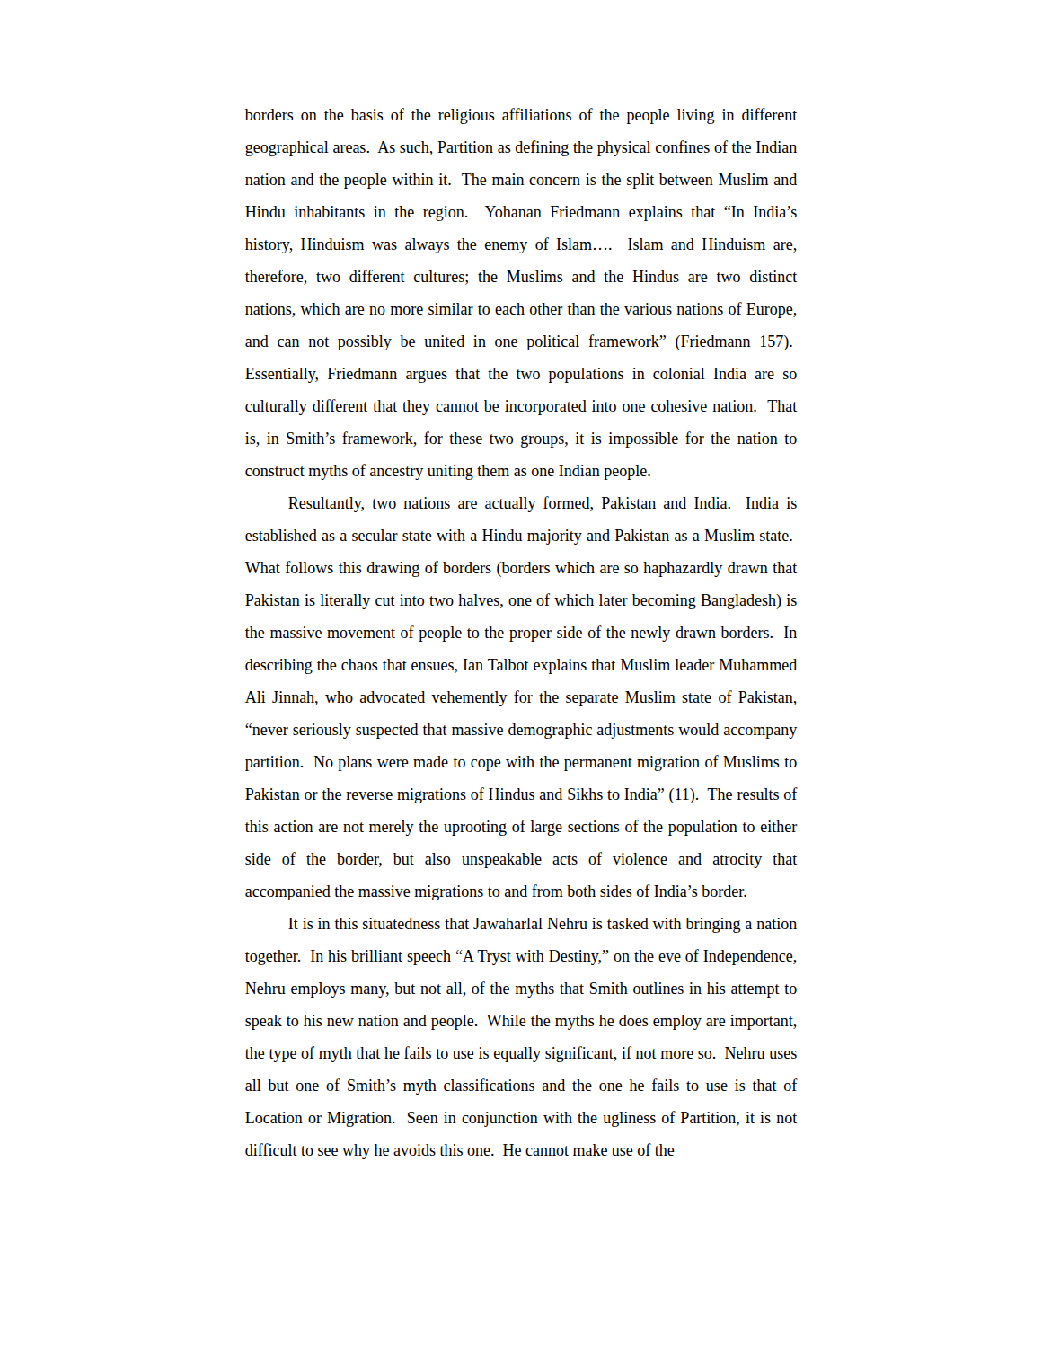borders on the basis of the religious affiliations of the people living in different geographical areas. As such, Partition as defining the physical confines of the Indian nation and the people within it. The main concern is the split between Muslim and Hindu inhabitants in the region. Yohanan Friedmann explains that “In India’s history, Hinduism was always the enemy of Islam…. Islam and Hinduism are, therefore, two different cultures; the Muslims and the Hindus are two distinct nations, which are no more similar to each other than the various nations of Europe, and can not possibly be united in one political framework” (Friedmann 157). Essentially, Friedmann argues that the two populations in colonial India are so culturally different that they cannot be incorporated into one cohesive nation. That is, in Smith’s framework, for these two groups, it is impossible for the nation to construct myths of ancestry uniting them as one Indian people.
Resultantly, two nations are actually formed, Pakistan and India. India is established as a secular state with a Hindu majority and Pakistan as a Muslim state. What follows this drawing of borders (borders which are so haphazardly drawn that Pakistan is literally cut into two halves, one of which later becoming Bangladesh) is the massive movement of people to the proper side of the newly drawn borders. In describing the chaos that ensues, Ian Talbot explains that Muslim leader Muhammed Ali Jinnah, who advocated vehemently for the separate Muslim state of Pakistan, “never seriously suspected that massive demographic adjustments would accompany partition. No plans were made to cope with the permanent migration of Muslims to Pakistan or the reverse migrations of Hindus and Sikhs to India” (11). The results of this action are not merely the uprooting of large sections of the population to either side of the border, but also unspeakable acts of violence and atrocity that accompanied the massive migrations to and from both sides of India’s border.
It is in this situatedness that Jawaharlal Nehru is tasked with bringing a nation together. In his brilliant speech “A Tryst with Destiny,” on the eve of Independence, Nehru employs many, but not all, of the myths that Smith outlines in his attempt to speak to his new nation and people. While the myths he does employ are important, the type of myth that he fails to use is equally significant, if not more so. Nehru uses all but one of Smith’s myth classifications and the one he fails to use is that of Location or Migration. Seen in conjunction with the ugliness of Partition, it is not difficult to see why he avoids this one. He cannot make use of the